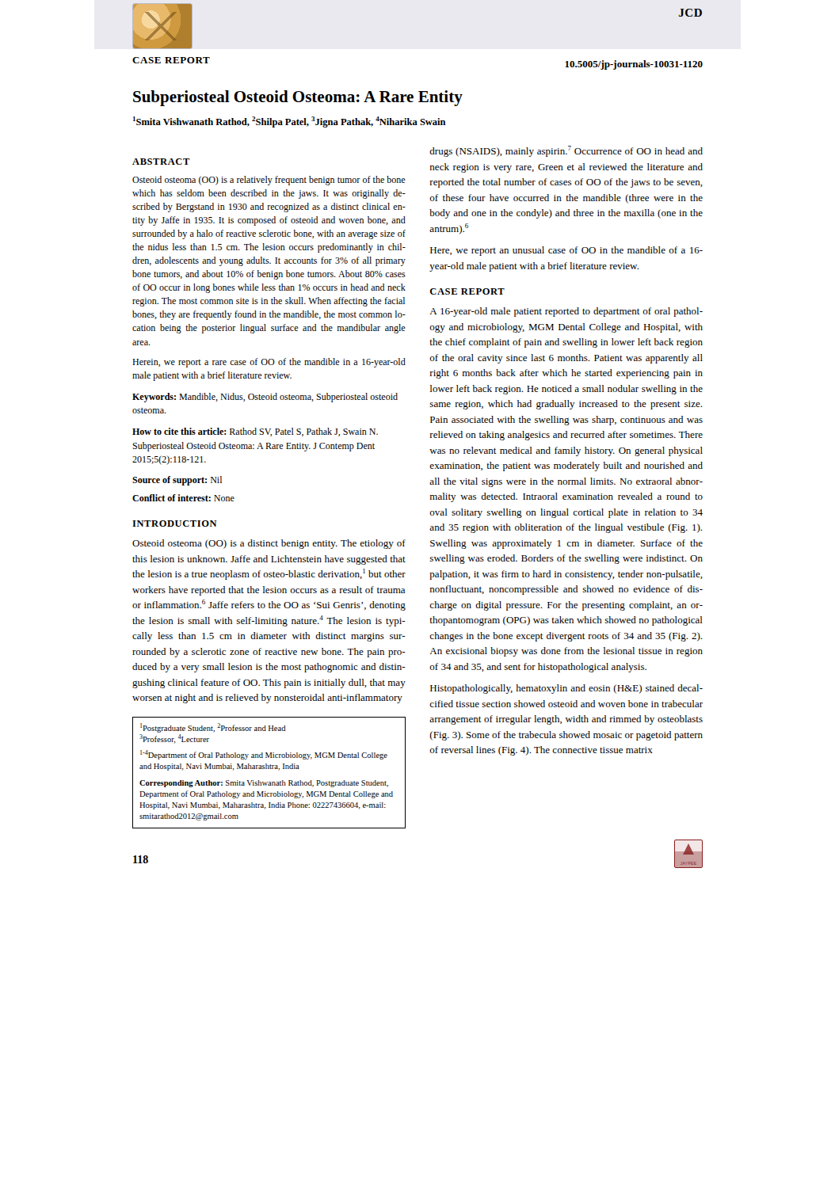JCD
10.5005/jp-journals-10031-1120
CASE REPORT
Subperiosteal Osteoid Osteoma: A Rare Entity
1Smita Vishwanath Rathod, 2Shilpa Patel, 3Jigna Pathak, 4Niharika Swain
ABSTRACT
Osteoid osteoma (OO) is a relatively frequent benign tumor of the bone which has seldom been described in the jaws. It was originally described by Bergstand in 1930 and recognized as a distinct clinical entity by Jaffe in 1935. It is composed of osteoid and woven bone, and surrounded by a halo of reactive sclerotic bone, with an average size of the nidus less than 1.5 cm. The lesion occurs predominantly in children, adolescents and young adults. It accounts for 3% of all primary bone tumors, and about 10% of benign bone tumors. About 80% cases of OO occur in long bones while less than 1% occurs in head and neck region. The most common site is in the skull. When affecting the facial bones, they are frequently found in the mandible, the most common location being the posterior lingual surface and the mandibular angle area.
Herein, we report a rare case of OO of the mandible in a 16-year-old male patient with a brief literature review.
Keywords: Mandible, Nidus, Osteoid osteoma, Subperiosteal osteoid osteoma.
How to cite this article: Rathod SV, Patel S, Pathak J, Swain N. Subperiosteal Osteoid Osteoma: A Rare Entity. J Contemp Dent 2015;5(2):118-121.
Source of support: Nil
Conflict of interest: None
INTRODUCTION
Osteoid osteoma (OO) is a distinct benign entity. The etiology of this lesion is unknown. Jaffe and Lichtenstein have suggested that the lesion is a true neoplasm of osteo-blastic derivation,1 but other workers have reported that the lesion occurs as a result of trauma or inflammation.6 Jaffe refers to the OO as ‘Sui Genris’, denoting the lesion is small with self-limiting nature.4 The lesion is typically less than 1.5 cm in diameter with distinct margins surrounded by a sclerotic zone of reactive new bone. The pain produced by a very small lesion is the most pathognomic and distingushing clinical feature of OO. This pain is initially dull, that may worsen at night and is relieved by nonsteroidal anti-inflammatory
1Postgraduate Student, 2Professor and Head
3Professor, 4Lecturer
1-4Department of Oral Pathology and Microbiology, MGM Dental College and Hospital, Navi Mumbai, Maharashtra, India
Corresponding Author: Smita Vishwanath Rathod, Postgraduate Student, Department of Oral Pathology and Microbiology, MGM Dental College and Hospital, Navi Mumbai, Maharashtra, India Phone: 02227436604, e-mail: smitarathod2012@gmail.com
drugs (NSAIDS), mainly aspirin.7 Occurrence of OO in head and neck region is very rare, Green et al reviewed the literature and reported the total number of cases of OO of the jaws to be seven, of these four have occurred in the mandible (three were in the body and one in the condyle) and three in the maxilla (one in the antrum).6
Here, we report an unusual case of OO in the mandible of a 16-year-old male patient with a brief literature review.
CASE REPORT
A 16-year-old male patient reported to department of oral pathology and microbiology, MGM Dental College and Hospital, with the chief complaint of pain and swelling in lower left back region of the oral cavity since last 6 months. Patient was apparently all right 6 months back after which he started experiencing pain in lower left back region. He noticed a small nodular swelling in the same region, which had gradually increased to the present size. Pain associated with the swelling was sharp, continuous and was relieved on taking analgesics and recurred after sometimes. There was no relevant medical and family history. On general physical examination, the patient was moderately built and nourished and all the vital signs were in the normal limits. No extraoral abnormality was detected. Intraoral examination revealed a round to oval solitary swelling on lingual cortical plate in relation to 34 and 35 region with obliteration of the lingual vestibule (Fig. 1). Swelling was approximately 1 cm in diameter. Surface of the swelling was eroded. Borders of the swelling were indistinct. On palpation, it was firm to hard in consistency, tender non-pulsatile, nonfluctuant, noncompressible and showed no evidence of discharge on digital pressure. For the presenting complaint, an orthopantomogram (OPG) was taken which showed no pathological changes in the bone except divergent roots of 34 and 35 (Fig. 2). An excisional biopsy was done from the lesional tissue in region of 34 and 35, and sent for histopathological analysis.
Histopathologically, hematoxylin and eosin (H&E) stained decalcified tissue section showed osteoid and woven bone in trabecular arrangement of irregular length, width and rimmed by osteoblasts (Fig. 3). Some of the trabecula showed mosaic or pagetoid pattern of reversal lines (Fig. 4). The connective tissue matrix
118